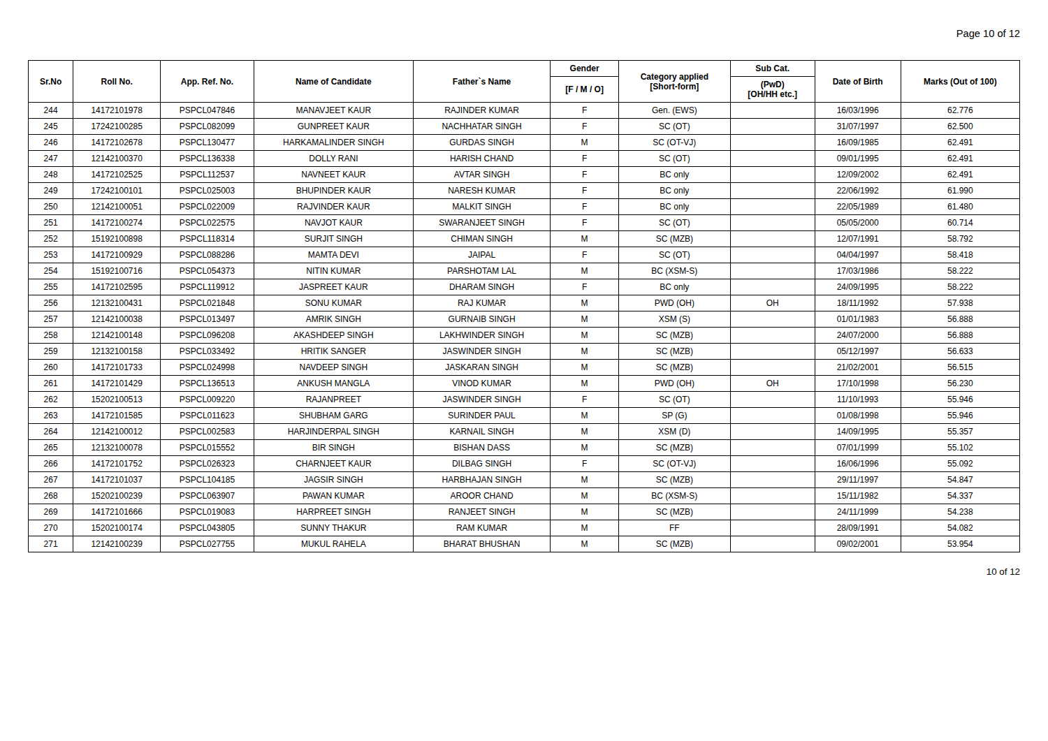Page 10 of 12
| Sr.No | Roll No. | App. Ref. No. | Name of Candidate | Father`s Name | Gender | Category applied [Short-form] | Sub Cat. | Date of Birth | Marks (Out of 100) |
| --- | --- | --- | --- | --- | --- | --- | --- | --- | --- |
| [F / M / O] | (PwD) [OH/HH etc.] |
| 244 | 14172101978 | PSPCL047846 | MANAVJEET KAUR | RAJINDER KUMAR | F | Gen. (EWS) | | 16/03/1996 | 62.776 |
| 245 | 17242100285 | PSPCL082099 | GUNPREET KAUR | NACHHATAR SINGH | F | SC (OT) | | 31/07/1997 | 62.500 |
| 246 | 14172102678 | PSPCL130477 | HARKAMALINDER SINGH | GURDAS SINGH | M | SC (OT-VJ) | | 16/09/1985 | 62.491 |
| 247 | 12142100370 | PSPCL136338 | DOLLY RANI | HARISH CHAND | F | SC (OT) | | 09/01/1995 | 62.491 |
| 248 | 14172102525 | PSPCL112537 | NAVNEET KAUR | AVTAR SINGH | F | BC only | | 12/09/2002 | 62.491 |
| 249 | 17242100101 | PSPCL025003 | BHUPINDER KAUR | NARESH KUMAR | F | BC only | | 22/06/1992 | 61.990 |
| 250 | 12142100051 | PSPCL022009 | RAJVINDER KAUR | MALKIT SINGH | F | BC only | | 22/05/1989 | 61.480 |
| 251 | 14172100274 | PSPCL022575 | NAVJOT KAUR | SWARANJEET SINGH | F | SC (OT) | | 05/05/2000 | 60.714 |
| 252 | 15192100898 | PSPCL118314 | SURJIT SINGH | CHIMAN SINGH | M | SC (MZB) | | 12/07/1991 | 58.792 |
| 253 | 14172100929 | PSPCL088286 | MAMTA DEVI | JAIPAL | F | SC (OT) | | 04/04/1997 | 58.418 |
| 254 | 15192100716 | PSPCL054373 | NITIN KUMAR | PARSHOTAM LAL | M | BC (XSM-S) | | 17/03/1986 | 58.222 |
| 255 | 14172102595 | PSPCL119912 | JASPREET KAUR | DHARAM SINGH | F | BC only | | 24/09/1995 | 58.222 |
| 256 | 12132100431 | PSPCL021848 | SONU KUMAR | RAJ KUMAR | M | PWD (OH) | OH | 18/11/1992 | 57.938 |
| 257 | 12142100038 | PSPCL013497 | AMRIK SINGH | GURNAIB SINGH | M | XSM (S) | | 01/01/1983 | 56.888 |
| 258 | 12142100148 | PSPCL096208 | AKASHDEEP SINGH | LAKHWINDER SINGH | M | SC (MZB) | | 24/07/2000 | 56.888 |
| 259 | 12132100158 | PSPCL033492 | HRITIK SANGER | JASWINDER SINGH | M | SC (MZB) | | 05/12/1997 | 56.633 |
| 260 | 14172101733 | PSPCL024998 | NAVDEEP SINGH | JASKARAN SINGH | M | SC (MZB) | | 21/02/2001 | 56.515 |
| 261 | 14172101429 | PSPCL136513 | ANKUSH MANGLA | VINOD KUMAR | M | PWD (OH) | OH | 17/10/1998 | 56.230 |
| 262 | 15202100513 | PSPCL009220 | RAJANPREET | JASWINDER SINGH | F | SC (OT) | | 11/10/1993 | 55.946 |
| 263 | 14172101585 | PSPCL011623 | SHUBHAM GARG | SURINDER PAUL | M | SP (G) | | 01/08/1998 | 55.946 |
| 264 | 12142100012 | PSPCL002583 | HARJINDERPAL SINGH | KARNAIL SINGH | M | XSM (D) | | 14/09/1995 | 55.357 |
| 265 | 12132100078 | PSPCL015552 | BIR SINGH | BISHAN DASS | M | SC (MZB) | | 07/01/1999 | 55.102 |
| 266 | 14172101752 | PSPCL026323 | CHARNJEET KAUR | DILBAG SINGH | F | SC (OT-VJ) | | 16/06/1996 | 55.092 |
| 267 | 14172101037 | PSPCL104185 | JAGSIR SINGH | HARBHAJAN SINGH | M | SC (MZB) | | 29/11/1997 | 54.847 |
| 268 | 15202100239 | PSPCL063907 | PAWAN KUMAR | AROOR CHAND | M | BC (XSM-S) | | 15/11/1982 | 54.337 |
| 269 | 14172101666 | PSPCL019083 | HARPREET SINGH | RANJEET SINGH | M | SC (MZB) | | 24/11/1999 | 54.238 |
| 270 | 15202100174 | PSPCL043805 | SUNNY THAKUR | RAM KUMAR | M | FF | | 28/09/1991 | 54.082 |
| 271 | 12142100239 | PSPCL027755 | MUKUL RAHELA | BHARAT BHUSHAN | M | SC (MZB) | | 09/02/2001 | 53.954 |
10 of 12